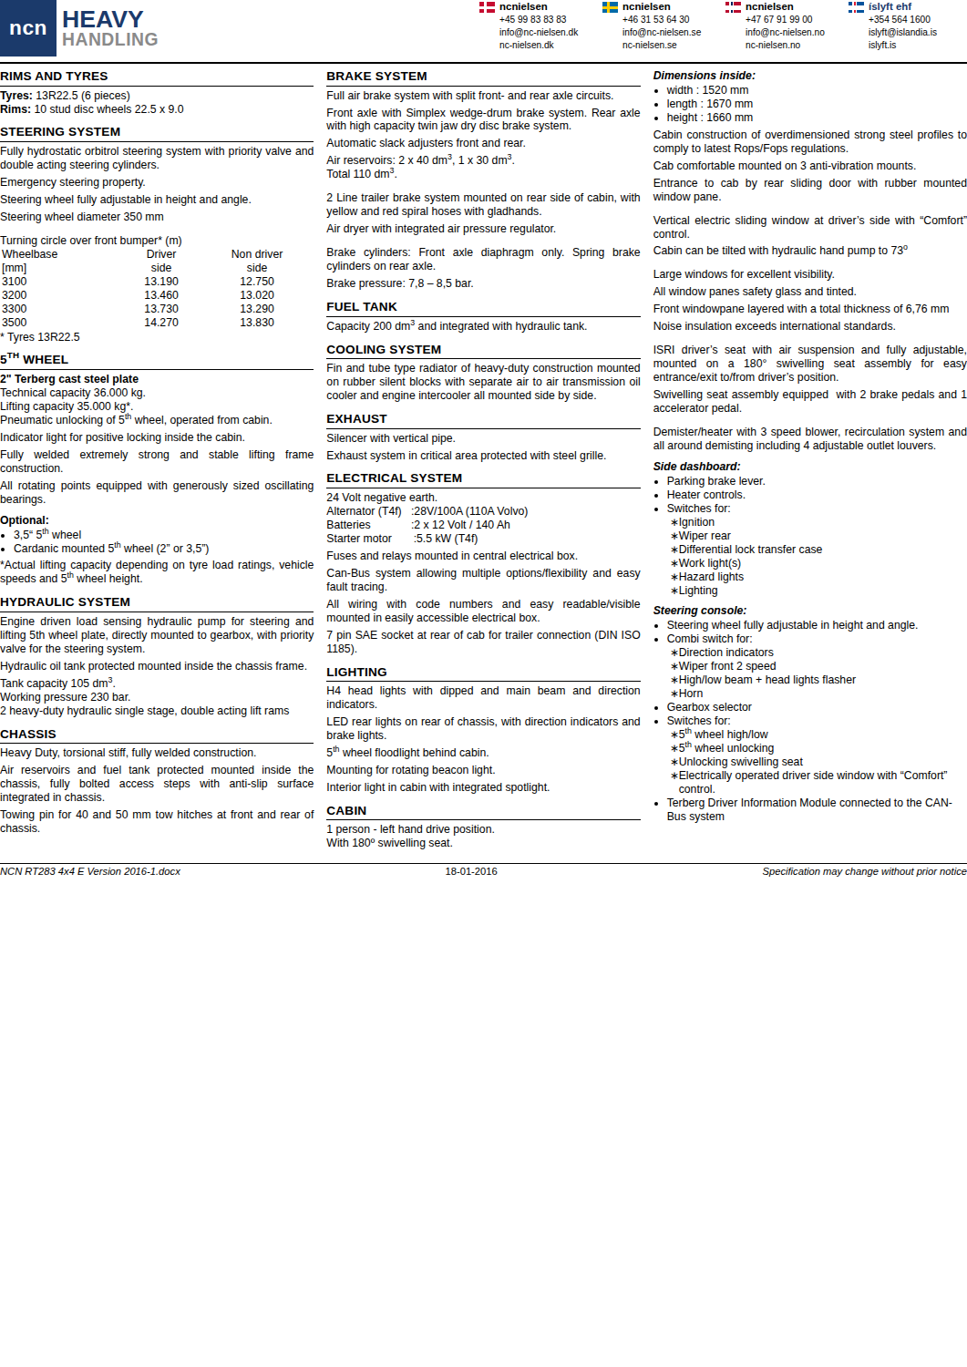ncn
HEAVY
HANDLING
nc nielsen
+45 99 83 83 83
info@nc-nielsen.dk
nc-nielsen.dk
nc nielsen
+46 31 53 64 30
info@nc-nielsen.se
nc-nielsen.se
nc nielsen
+47 67 91 99 00
info@nc-nielsen.no
nc-nielsen.no
íslyft ehf
+354 564 1600
islyft@islandia.is
islyft.is
Rims and tyres
Tyres: 13R22.5 (6 pieces)
Rims: 10 stud disc wheels 22.5 x 9.0
Steering system
Fully hydrostatic orbitrol steering system with priority valve and double acting steering cylinders.
Emergency steering property.
Steering wheel fully adjustable in height and angle.
Steering wheel diameter 350 mm
Turning circle over front bumper* (m)
| Wheelbase [mm] | Driver side | Non driver side |
| --- | --- | --- |
| 3100 | 13.190 | 12.750 |
| 3200 | 13.460 | 13.020 |
| 3300 | 13.730 | 13.290 |
| 3500 | 14.270 | 13.830 |
* Tyres 13R22.5
5th wheel
2" Terberg cast steel plate
Technical capacity 36.000 kg.
Lifting capacity 35.000 kg*.
Pneumatic unlocking of 5th wheel, operated from cabin.
Indicator light for positive locking inside the cabin.
Fully welded extremely strong and stable lifting frame construction.
All rotating points equipped with generously sized oscillating bearings.
Optional:
3,5“ 5th wheel
Cardanic mounted 5th wheel (2” or 3,5”)
*Actual lifting capacity depending on tyre load ratings, vehicle speeds and 5th wheel height.
Hydraulic system
Engine driven load sensing hydraulic pump for steering and lifting 5th wheel plate, directly mounted to gearbox, with priority valve for the steering system.
Hydraulic oil tank protected mounted inside the chassis frame.
Tank capacity 105 dm3.
Working pressure 230 bar.
2 heavy-duty hydraulic single stage, double acting lift rams
Chassis
Heavy Duty, torsional stiff, fully welded construction.
Air reservoirs and fuel tank protected mounted inside the chassis, fully bolted access steps with anti-slip surface integrated in chassis.
Towing pin for 40 and 50 mm tow hitches at front and rear of chassis.
Brake system
Full air brake system with split front- and rear axle circuits.
Front axle with Simplex wedge-drum brake system. Rear axle with high capacity twin jaw dry disc brake system.
Automatic slack adjusters front and rear.
Air reservoirs: 2 x 40 dm3, 1 x 30 dm3.
Total 110 dm3.
2 Line trailer brake system mounted on rear side of cabin, with yellow and red spiral hoses with gladhands.
Air dryer with integrated air pressure regulator.
Brake cylinders: Front axle diaphragm only. Spring brake cylinders on rear axle.
Brake pressure: 7,8 – 8,5 bar.
Fuel tank
Capacity 200 dm3 and integrated with hydraulic tank.
Cooling system
Fin and tube type radiator of heavy-duty construction mounted on rubber silent blocks with separate air to air transmission oil cooler and engine intercooler all mounted side by side.
Exhaust
Silencer with vertical pipe.
Exhaust system in critical area protected with steel grille.
Electrical system
24 Volt negative earth.
Alternator (T4f) :28V/100A (110A Volvo)
Batteries :2 x 12 Volt / 140 Ah
Starter motor :5.5 kW (T4f)
Fuses and relays mounted in central electrical box.
Can-Bus system allowing multiple options/flexibility and easy fault tracing.
All wiring with code numbers and easy readable/visible mounted in easily accessible electrical box.
7 pin SAE socket at rear of cab for trailer connection (DIN ISO 1185).
Lighting
H4 head lights with dipped and main beam and direction indicators.
LED rear lights on rear of chassis, with direction indicators and brake lights.
5th wheel floodlight behind cabin.
Mounting for rotating beacon light.
Interior light in cabin with integrated spotlight.
Cabin
1 person - left hand drive position.
With 180º swivelling seat.
Dimensions inside:
width : 1520 mm
length : 1670 mm
height : 1660 mm
Cabin construction of overdimensioned strong steel profiles to comply to latest Rops/Fops regulations.
Cab comfortable mounted on 3 anti-vibration mounts.
Entrance to cab by rear sliding door with rubber mounted window pane.
Vertical electric sliding window at driver’s side with “Comfort” control.
Cabin can be tilted with hydraulic hand pump to 73o
Large windows for excellent visibility.
All window panes safety glass and tinted.
Front windowpane layered with a total thickness of 6,76 mm
Noise insulation exceeds international standards.
ISRI driver’s seat with air suspension and fully adjustable, mounted on a 180° swivelling seat assembly for easy entrance/exit to/from driver’s position.
Swivelling seat assembly equipped with 2 brake pedals and 1 accelerator pedal.
Demister/heater with 3 speed blower, recirculation system and all around demisting including 4 adjustable outlet louvers.
Side dashboard:
Parking brake lever.
Heater controls.
Switches for:
Ignition
Wiper rear
Differential lock transfer case
Work light(s)
Hazard lights
Lighting
Steering console:
Steering wheel fully adjustable in height and angle.
Combi switch for:
Direction indicators
Wiper front 2 speed
High/low beam + head lights flasher
Horn
Gearbox selector
Switches for:
5th wheel high/low
5th wheel unlocking
Unlocking swivelling seat
Electrically operated driver side window with “Comfort” control.
Terberg Driver Information Module connected to the CAN-Bus system
NCN RT283 4x4 E Version 2016-1.docx
18-01-2016
Specification may change without prior notice